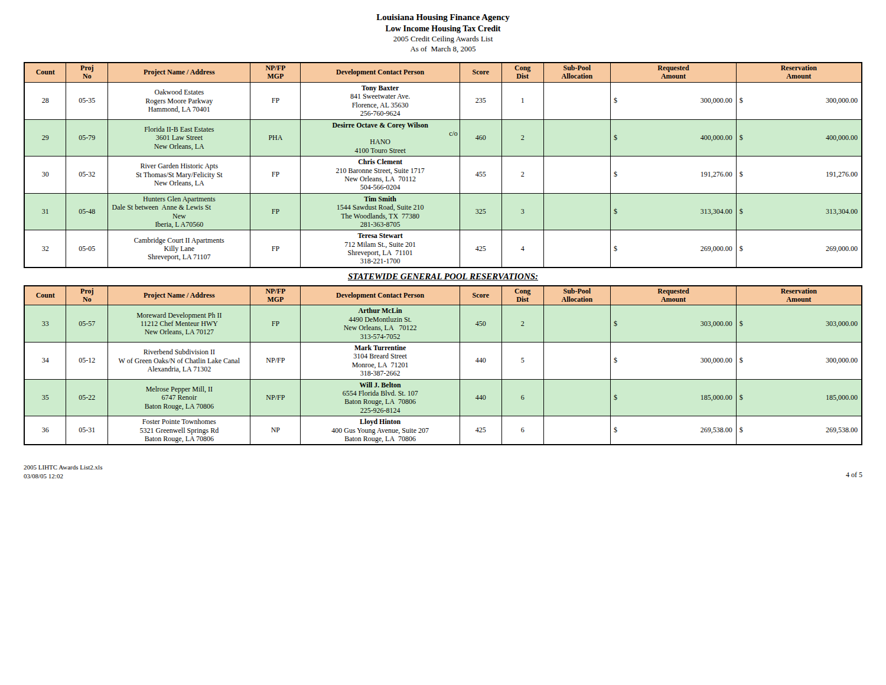Louisiana Housing Finance Agency
Low Income Housing Tax Credit
2005 Credit Ceiling Awards List
As of March 8, 2005
| Count | Proj No | Project Name / Address | NP/FP MGP | Development Contact Person | Score | Cong Dist | Sub-Pool Allocation | Requested Amount | Reservation Amount |
| --- | --- | --- | --- | --- | --- | --- | --- | --- | --- |
| 28 | 05-35 | Oakwood Estates Rogers Moore Parkway Hammond, LA 70401 | FP | Tony Baxter 841 Sweetwater Ave. Florence, AL 35630 256-760-9624 | 235 | 1 | | $ 300,000.00 | $ 300,000.00 |
| 29 | 05-79 | Florida II-B East Estates 3601 Law Street New Orleans, LA | PHA | Desirre Octave & Corey Wilson c/o HANO 4100 Touro Street | 460 | 2 | | $ 400,000.00 | $ 400,000.00 |
| 30 | 05-32 | River Garden Historic Apts St Thomas/St Mary/Felicity St New Orleans, LA | FP | Chris Clement 210 Baronne Street, Suite 1717 New Orleans, LA 70112 504-566-0204 | 455 | 2 | | $ 191,276.00 | $ 191,276.00 |
| 31 | 05-48 | Hunters Glen Apartments Dale St between Anne & Lewis St New Iberia, L A70560 | FP | Tim Smith 1544 Sawdust Road, Suite 210 The Woodlands, TX 77380 281-363-8705 | 325 | 3 | | $ 313,304.00 | $ 313,304.00 |
| 32 | 05-05 | Cambridge Court II Apartments Killy Lane Shreveport, LA 71107 | FP | Teresa Stewart 712 Milam St., Suite 201 Shreveport, LA 71101 318-221-1700 | 425 | 4 | | $ 269,000.00 | $ 269,000.00 |
STATEWIDE GENERAL POOL RESERVATIONS:
| Count | Proj No | Project Name / Address | NP/FP MGP | Development Contact Person | Score | Cong Dist | Sub-Pool Allocation | Requested Amount | Reservation Amount |
| --- | --- | --- | --- | --- | --- | --- | --- | --- | --- |
| 33 | 05-57 | Moreward Development Ph II 11212 Chef Menteur HWY New Orleans, LA 70127 | FP | Arthur McLin 4490 DeMontluzin St. New Orleans, LA 70122 313-574-7052 | 450 | 2 | | $ 303,000.00 | $ 303,000.00 |
| 34 | 05-12 | Riverbend Subdivision II W of Green Oaks/N of Chatlin Lake Canal Alexandria, LA 71302 | NP/FP | Mark Turrentine 3104 Breard Street Monroe, LA 71201 318-387-2662 | 440 | 5 | | $ 300,000.00 | $ 300,000.00 |
| 35 | 05-22 | Melrose Pepper Mill, II 6747 Renoir Baton Rouge, LA 70806 | NP/FP | Will J. Belton 6554 Florida Blvd. St. 107 Baton Rouge, LA 70806 225-926-8124 | 440 | 6 | | $ 185,000.00 | $ 185,000.00 |
| 36 | 05-31 | Foster Pointe Townhomes 5321 Greenwell Springs Rd Baton Rouge, LA 70806 | NP | Lloyd Hinton 400 Gus Young Avenue, Suite 207 Baton Rouge, LA 70806 | 425 | 6 | | $ 269,538.00 | $ 269,538.00 |
2005 LIHTC Awards List2.xls
03/08/05 12:02 4 of 5